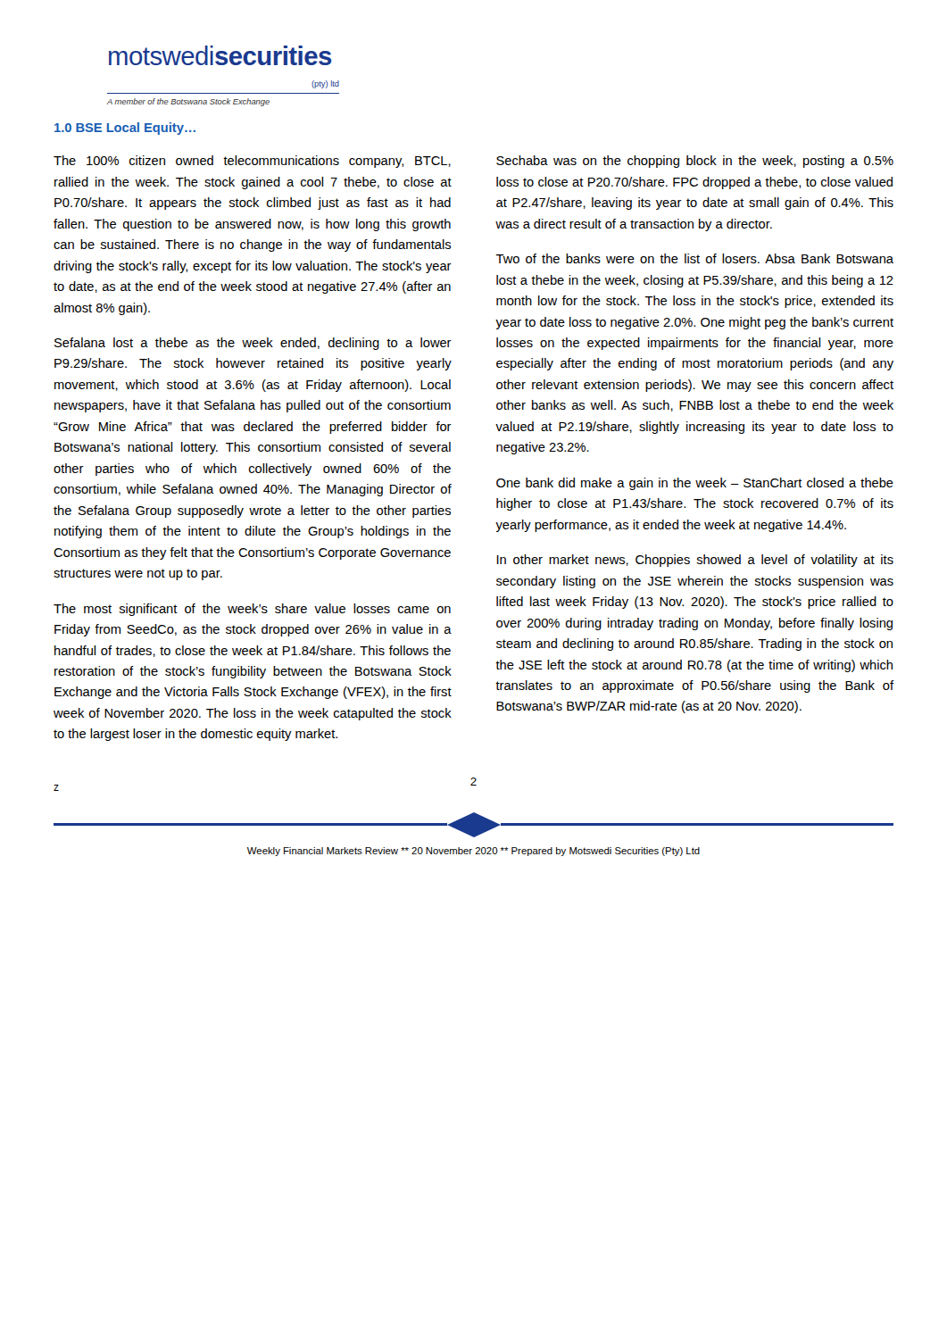motswedi securities
(pty) ltd
A member of the Botswana Stock Exchange
1.0 BSE Local Equity…
The 100% citizen owned telecommunications company, BTCL, rallied in the week. The stock gained a cool 7 thebe, to close at P0.70/share. It appears the stock climbed just as fast as it had fallen. The question to be answered now, is how long this growth can be sustained. There is no change in the way of fundamentals driving the stock's rally, except for its low valuation. The stock's year to date, as at the end of the week stood at negative 27.4% (after an almost 8% gain).
Sefalana lost a thebe as the week ended, declining to a lower P9.29/share. The stock however retained its positive yearly movement, which stood at 3.6% (as at Friday afternoon). Local newspapers, have it that Sefalana has pulled out of the consortium “Grow Mine Africa” that was declared the preferred bidder for Botswana’s national lottery. This consortium consisted of several other parties who of which collectively owned 60% of the consortium, while Sefalana owned 40%. The Managing Director of the Sefalana Group supposedly wrote a letter to the other parties notifying them of the intent to dilute the Group’s holdings in the Consortium as they felt that the Consortium’s Corporate Governance structures were not up to par.
The most significant of the week’s share value losses came on Friday from SeedCo, as the stock dropped over 26% in value in a handful of trades, to close the week at P1.84/share. This follows the restoration of the stock’s fungibility between the Botswana Stock Exchange and the Victoria Falls Stock Exchange (VFEX), in the first week of November 2020. The loss in the week catapulted the stock to the largest loser in the domestic equity market.
Sechaba was on the chopping block in the week, posting a 0.5% loss to close at P20.70/share. FPC dropped a thebe, to close valued at P2.47/share, leaving its year to date at small gain of 0.4%. This was a direct result of a transaction by a director.
Two of the banks were on the list of losers. Absa Bank Botswana lost a thebe in the week, closing at P5.39/share, and this being a 12 month low for the stock. The loss in the stock's price, extended its year to date loss to negative 2.0%. One might peg the bank’s current losses on the expected impairments for the financial year, more especially after the ending of most moratorium periods (and any other relevant extension periods). We may see this concern affect other banks as well. As such, FNBB lost a thebe to end the week valued at P2.19/share, slightly increasing its year to date loss to negative 23.2%.
One bank did make a gain in the week – StanChart closed a thebe higher to close at P1.43/share. The stock recovered 0.7% of its yearly performance, as it ended the week at negative 14.4%.
In other market news, Choppies showed a level of volatility at its secondary listing on the JSE wherein the stocks suspension was lifted last week Friday (13 Nov. 2020). The stock's price rallied to over 200% during intraday trading on Monday, before finally losing steam and declining to around R0.85/share. Trading in the stock on the JSE left the stock at around R0.78 (at the time of writing) which translates to an approximate of P0.56/share using the Bank of Botswana’s BWP/ZAR mid-rate (as at 20 Nov. 2020).
2
z
Weekly Financial Markets Review ** 20 November 2020 ** Prepared by Motswedi Securities (Pty) Ltd